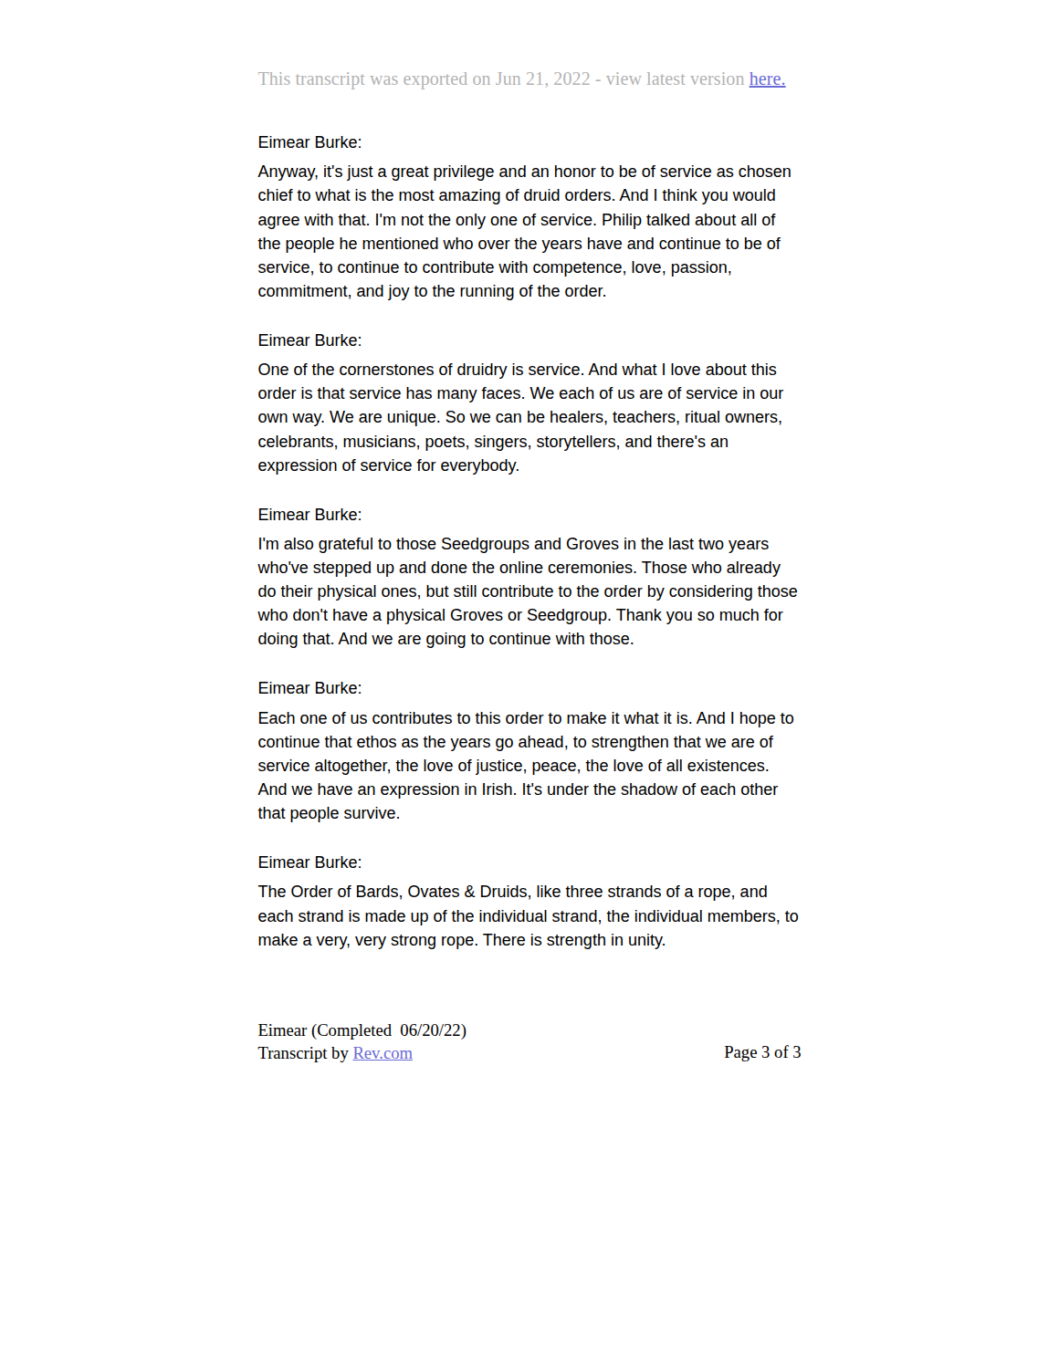This transcript was exported on Jun 21, 2022 - view latest version here.
Eimear Burke:
Anyway, it's just a great privilege and an honor to be of service as chosen chief to what is the most amazing of druid orders. And I think you would agree with that. I'm not the only one of service. Philip talked about all of the people he mentioned who over the years have and continue to be of service, to continue to contribute with competence, love, passion, commitment, and joy to the running of the order.
Eimear Burke:
One of the cornerstones of druidry is service. And what I love about this order is that service has many faces. We each of us are of service in our own way. We are unique. So we can be healers, teachers, ritual owners, celebrants, musicians, poets, singers, storytellers, and there's an expression of service for everybody.
Eimear Burke:
I'm also grateful to those Seedgroups and Groves in the last two years who've stepped up and done the online ceremonies. Those who already do their physical ones, but still contribute to the order by considering those who don't have a physical Groves or Seedgroup. Thank you so much for doing that. And we are going to continue with those.
Eimear Burke:
Each one of us contributes to this order to make it what it is. And I hope to continue that ethos as the years go ahead, to strengthen that we are of service altogether, the love of justice, peace, the love of all existences. And we have an expression in Irish. It's under the shadow of each other that people survive.
Eimear Burke:
The Order of Bards, Ovates & Druids, like three strands of a rope, and each strand is made up of the individual strand, the individual members, to make a very, very strong rope. There is strength in unity.
Eimear (Completed 06/20/22)
Transcript by Rev.com
Page 3 of 3